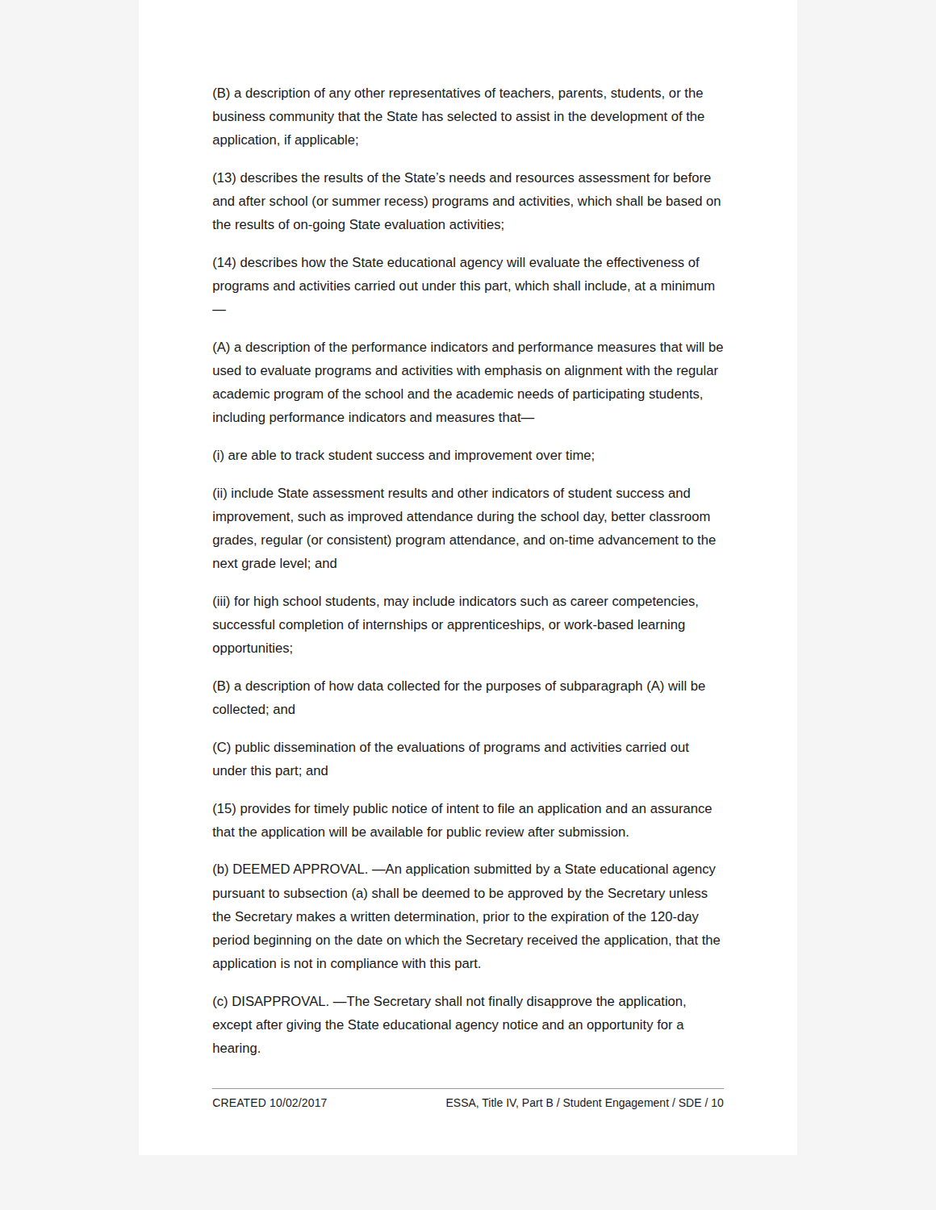(B) a description of any other representatives of teachers, parents, students, or the business community that the State has selected to assist in the development of the application, if applicable;
(13) describes the results of the State’s needs and resources assessment for before and after school (or summer recess) programs and activities, which shall be based on the results of on-going State evaluation activities;
(14) describes how the State educational agency will evaluate the effectiveness of programs and activities carried out under this part, which shall include, at a minimum—
(A) a description of the performance indicators and performance measures that will be used to evaluate programs and activities with emphasis on alignment with the regular academic program of the school and the academic needs of participating students, including performance indicators and measures that—
(i) are able to track student success and improvement over time;
(ii) include State assessment results and other indicators of student success and improvement, such as improved attendance during the school day, better classroom grades, regular (or consistent) program attendance, and on-time advancement to the next grade level; and
(iii) for high school students, may include indicators such as career competencies, successful completion of internships or apprenticeships, or work-based learning opportunities;
(B) a description of how data collected for the purposes of subparagraph (A) will be collected; and
(C) public dissemination of the evaluations of programs and activities carried out under this part; and
(15) provides for timely public notice of intent to file an application and an assurance that the application will be available for public review after submission.
(b) DEEMED APPROVAL. —An application submitted by a State educational agency pursuant to subsection (a) shall be deemed to be approved by the Secretary unless the Secretary makes a written determination, prior to the expiration of the 120-day period beginning on the date on which the Secretary received the application, that the application is not in compliance with this part.
(c) DISAPPROVAL. —The Secretary shall not finally disapprove the application, except after giving the State educational agency notice and an opportunity for a hearing.
CREATED 10/02/2017 ESSA, Title IV, Part B/Student Engagement/SDE/10